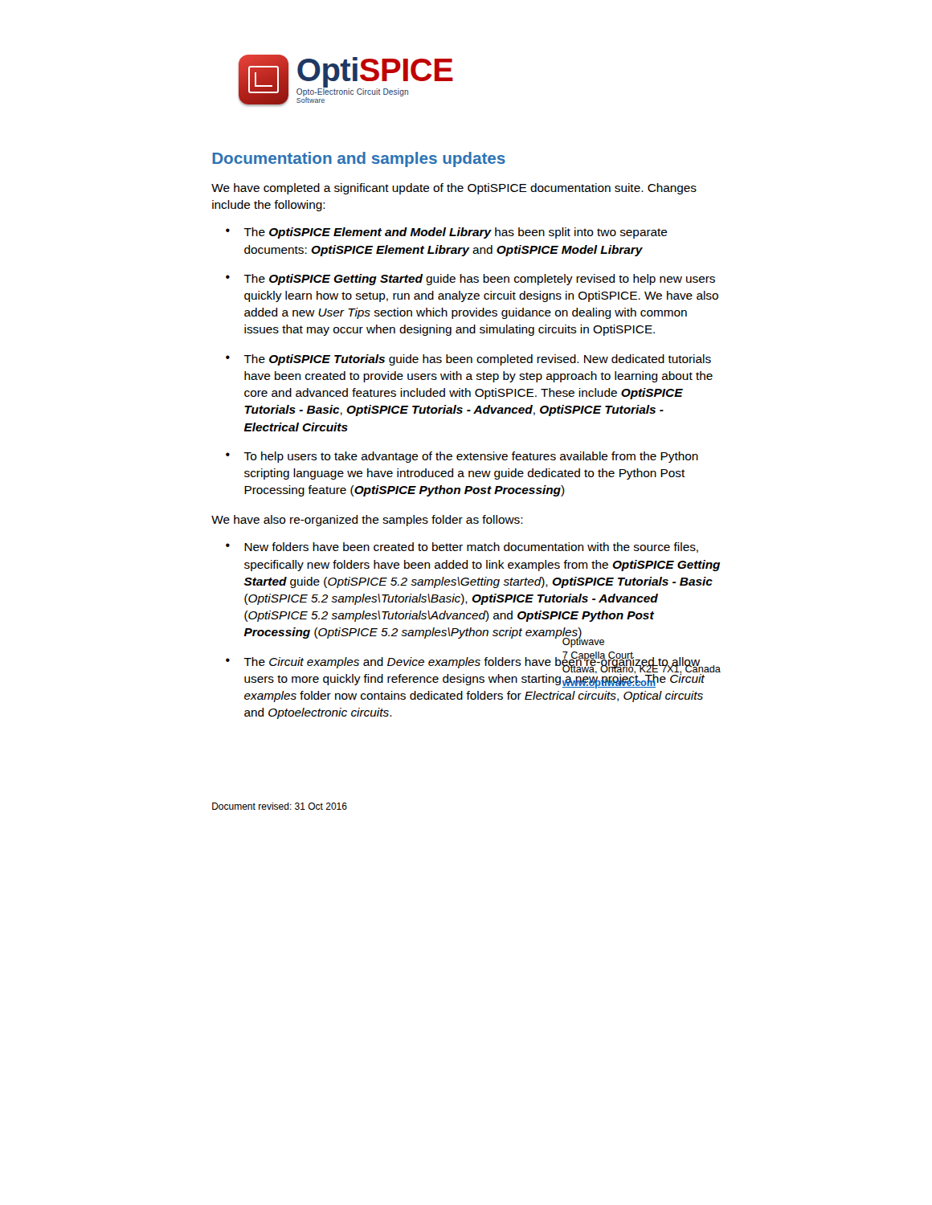Opti SPICE
Opto-Electronic Circuit DesignSoftware
Documentation and samples updates
We have completed a significant update of the OptiSPICE documentation suite. Changes include the following:
The OptiSPICE Element and Model Library has been split into two separate documents: OptiSPICE Element Library and OptiSPICE Model Library
The OptiSPICE Getting Started guide has been completely revised to help new users quickly learn how to setup, run and analyze circuit designs in OptiSPICE. We have also added a new User Tips section which provides guidance on dealing with common issues that may occur when designing and simulating circuits in OptiSPICE.
The OptiSPICE Tutorials guide has been completed revised. New dedicated tutorials have been created to provide users with a step by step approach to learning about the core and advanced features included with OptiSPICE. These include OptiSPICE Tutorials - Basic, OptiSPICE Tutorials - Advanced, OptiSPICE Tutorials - Electrical Circuits
To help users to take advantage of the extensive features available from the Python scripting language we have introduced a new guide dedicated to the Python Post Processing feature (OptiSPICE Python Post Processing)
We have also re-organized the samples folder as follows:
New folders have been created to better match documentation with the source files, specifically new folders have been added to link examples from the OptiSPICE Getting Started guide (OptiSPICE 5.2 samples\Getting started), OptiSPICE Tutorials - Basic (OptiSPICE 5.2 samples\Tutorials\Basic), OptiSPICE Tutorials - Advanced (OptiSPICE 5.2 samples\Tutorials\Advanced) and OptiSPICE Python Post Processing (OptiSPICE 5.2 samples\Python script examples)
The Circuit examples and Device examples folders have been re-organized to allow users to more quickly find reference designs when starting a new project. The Circuit examples folder now contains dedicated folders for Electrical circuits, Optical circuits and Optoelectronic circuits.
Optiwave
7 Capella Court
Ottawa, Ontario, K2E 7X1, Canada
www.optiwave.com
Document revised: 31 Oct 2016